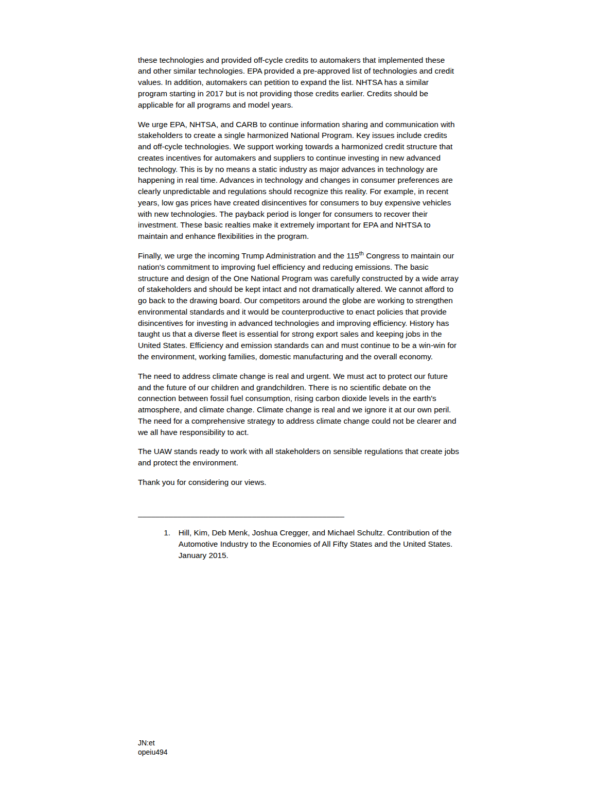these technologies and provided off-cycle credits to automakers that implemented these and other similar technologies. EPA provided a pre-approved list of technologies and credit values. In addition, automakers can petition to expand the list. NHTSA has a similar program starting in 2017 but is not providing those credits earlier. Credits should be applicable for all programs and model years.
We urge EPA, NHTSA, and CARB to continue information sharing and communication with stakeholders to create a single harmonized National Program. Key issues include credits and off-cycle technologies. We support working towards a harmonized credit structure that creates incentives for automakers and suppliers to continue investing in new advanced technology. This is by no means a static industry as major advances in technology are happening in real time. Advances in technology and changes in consumer preferences are clearly unpredictable and regulations should recognize this reality. For example, in recent years, low gas prices have created disincentives for consumers to buy expensive vehicles with new technologies. The payback period is longer for consumers to recover their investment. These basic realties make it extremely important for EPA and NHTSA to maintain and enhance flexibilities in the program.
Finally, we urge the incoming Trump Administration and the 115th Congress to maintain our nation's commitment to improving fuel efficiency and reducing emissions. The basic structure and design of the One National Program was carefully constructed by a wide array of stakeholders and should be kept intact and not dramatically altered. We cannot afford to go back to the drawing board. Our competitors around the globe are working to strengthen environmental standards and it would be counterproductive to enact policies that provide disincentives for investing in advanced technologies and improving efficiency. History has taught us that a diverse fleet is essential for strong export sales and keeping jobs in the United States. Efficiency and emission standards can and must continue to be a win-win for the environment, working families, domestic manufacturing and the overall economy.
The need to address climate change is real and urgent. We must act to protect our future and the future of our children and grandchildren. There is no scientific debate on the connection between fossil fuel consumption, rising carbon dioxide levels in the earth's atmosphere, and climate change. Climate change is real and we ignore it at our own peril. The need for a comprehensive strategy to address climate change could not be clearer and we all have responsibility to act.
The UAW stands ready to work with all stakeholders on sensible regulations that create jobs and protect the environment.
Thank you for considering our views.
_______________________________________________
Hill, Kim, Deb Menk, Joshua Cregger, and Michael Schultz. Contribution of the Automotive Industry to the Economies of All Fifty States and the United States. January 2015.
JN:et
opeiu494